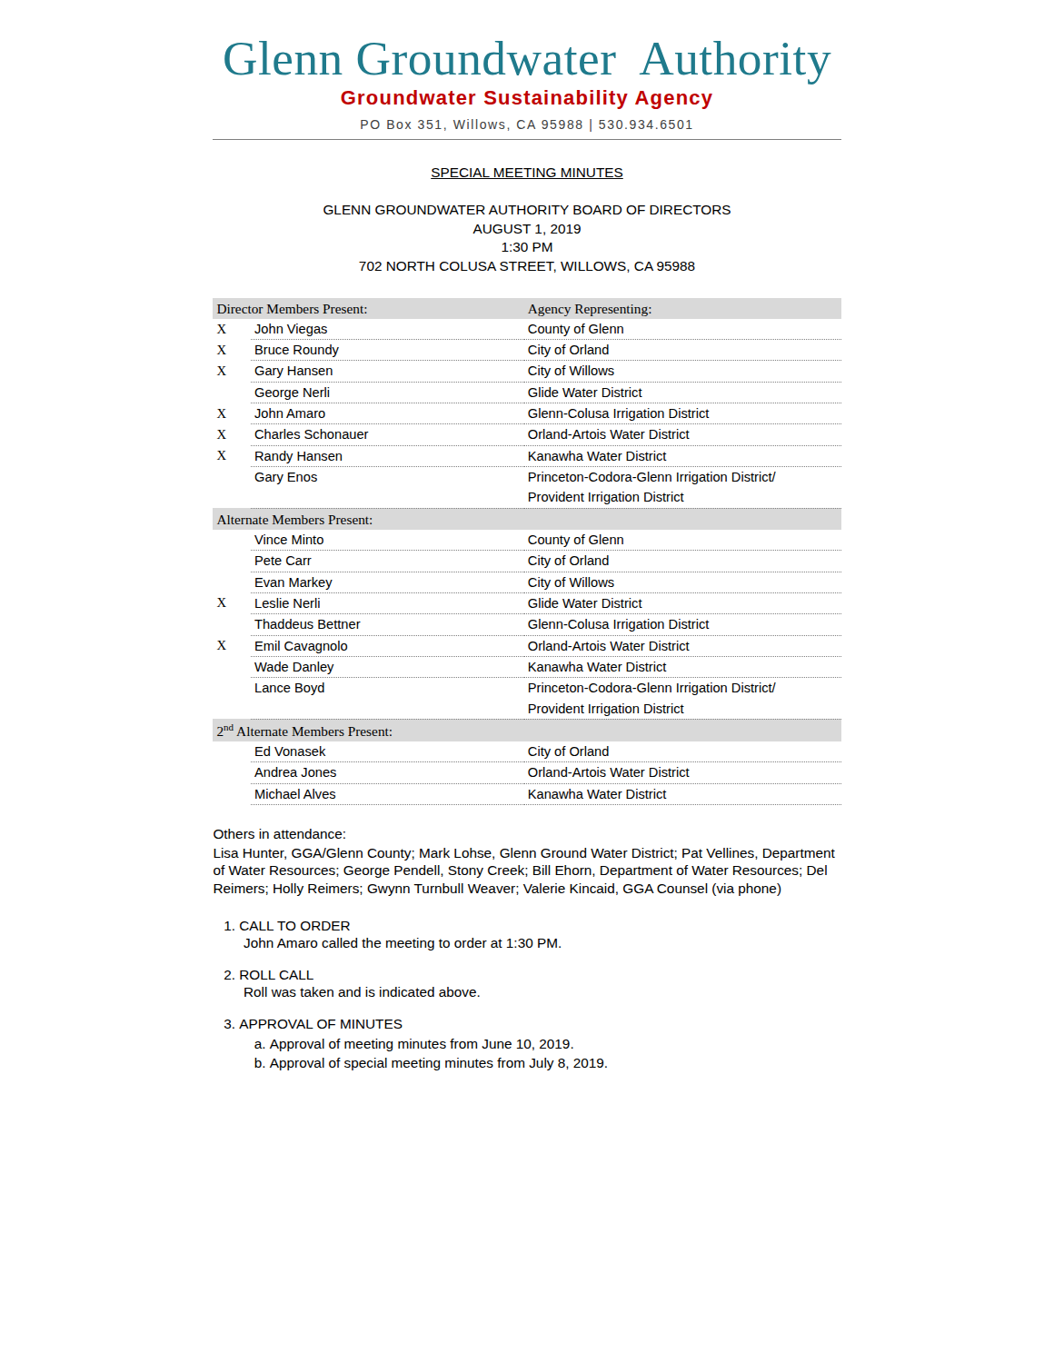Glenn Groundwater Authority
Groundwater Sustainability Agency
PO Box 351, Willows, CA 95988 | 530.934.6501
SPECIAL MEETING MINUTES
GLENN GROUNDWATER AUTHORITY BOARD OF DIRECTORS
AUGUST 1, 2019
1:30 PM
702 NORTH COLUSA STREET, WILLOWS, CA 95988
| Director Members Present: | Agency Representing: |
| X | John Viegas | County of Glenn |
| X | Bruce Roundy | City of Orland |
| X | Gary Hansen | City of Willows |
| | George Nerli | Glide Water District |
| X | John Amaro | Glenn-Colusa Irrigation District |
| X | Charles Schonauer | Orland-Artois Water District |
| X | Randy Hansen | Kanawha Water District |
| | Gary Enos | Princeton-Codora-Glenn Irrigation District/ |
| | | Provident Irrigation District |
| Alternate Members Present: | |
| | Vince Minto | County of Glenn |
| | Pete Carr | City of Orland |
| | Evan Markey | City of Willows |
| X | Leslie Nerli | Glide Water District |
| | Thaddeus Bettner | Glenn-Colusa Irrigation District |
| X | Emil Cavagnolo | Orland-Artois Water District |
| | Wade Danley | Kanawha Water District |
| | Lance Boyd | Princeton-Codora-Glenn Irrigation District/ |
| | | Provident Irrigation District |
| 2 nd Alternate Members Present: | |
| | Ed Vonasek | City of Orland |
| | Andrea Jones | Orland-Artois Water District |
| | Michael Alves | Kanawha Water District |
Others in attendance:
Lisa Hunter, GGA/Glenn County; Mark Lohse, Glenn Ground Water District; Pat Vellines, Department of Water Resources; George Pendell, Stony Creek; Bill Ehorn, Department of Water Resources; Del Reimers; Holly Reimers; Gwynn Turnbull Weaver; Valerie Kincaid, GGA Counsel (via phone)
CALL TO ORDER John Amaro called the meeting to order at 1:30 PM.
ROLL CALL Roll was taken and is indicated above.
APPROVAL OF MINUTES
Approval of meeting minutes from June 10, 2019.
Approval of special meeting minutes from July 8, 2019.